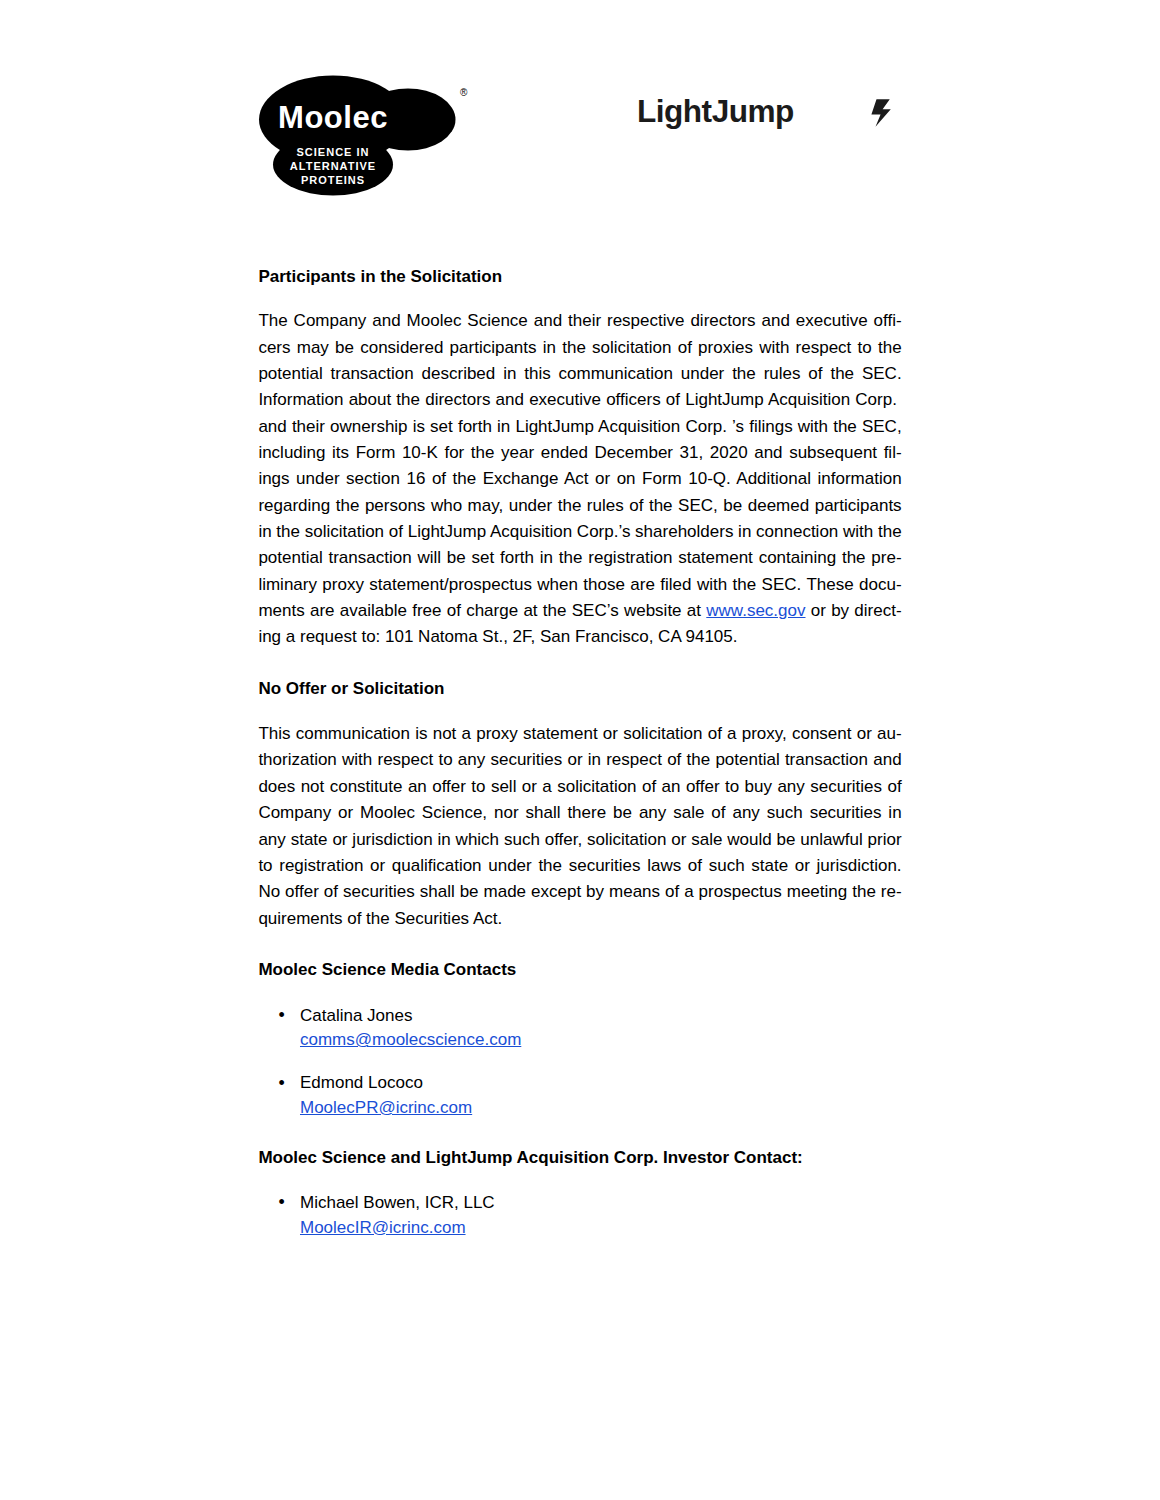Moolec logo Moolec SCIENCE IN ALTERNATIVE PROTEINS ®
LightJump logo LightJump
Participants in the Solicitation
The Company and Moolec Science and their respective directors and executive officers may be considered participants in the solicitation of proxies with respect to the potential transaction described in this communication under the rules of the SEC. Information about the directors and executive officers of LightJump Acquisition Corp. and their ownership is set forth in LightJump Acquisition Corp. ’s filings with the SEC, including its Form 10-K for the year ended December 31, 2020 and subsequent filings under section 16 of the Exchange Act or on Form 10-Q. Additional information regarding the persons who may, under the rules of the SEC, be deemed participants in the solicitation of LightJump Acquisition Corp.’s shareholders in connection with the potential transaction will be set forth in the registration statement containing the preliminary proxy statement/prospectus when those are filed with the SEC. These documents are available free of charge at the SEC’s website at www.sec.gov or by directing a request to: 101 Natoma St., 2F, San Francisco, CA 94105.
No Offer or Solicitation
This communication is not a proxy statement or solicitation of a proxy, consent or authorization with respect to any securities or in respect of the potential transaction and does not constitute an offer to sell or a solicitation of an offer to buy any securities of Company or Moolec Science, nor shall there be any sale of any such securities in any state or jurisdiction in which such offer, solicitation or sale would be unlawful prior to registration or qualification under the securities laws of such state or jurisdiction. No offer of securities shall be made except by means of a prospectus meeting the requirements of the Securities Act.
Moolec Science Media Contacts
Catalina Jones comms@moolecscience.com
Edmond Lococo MoolecPR@icrinc.com
Moolec Science and LightJump Acquisition Corp. Investor Contact:
Michael Bowen, ICR, LLC MoolecIR@icrinc.com